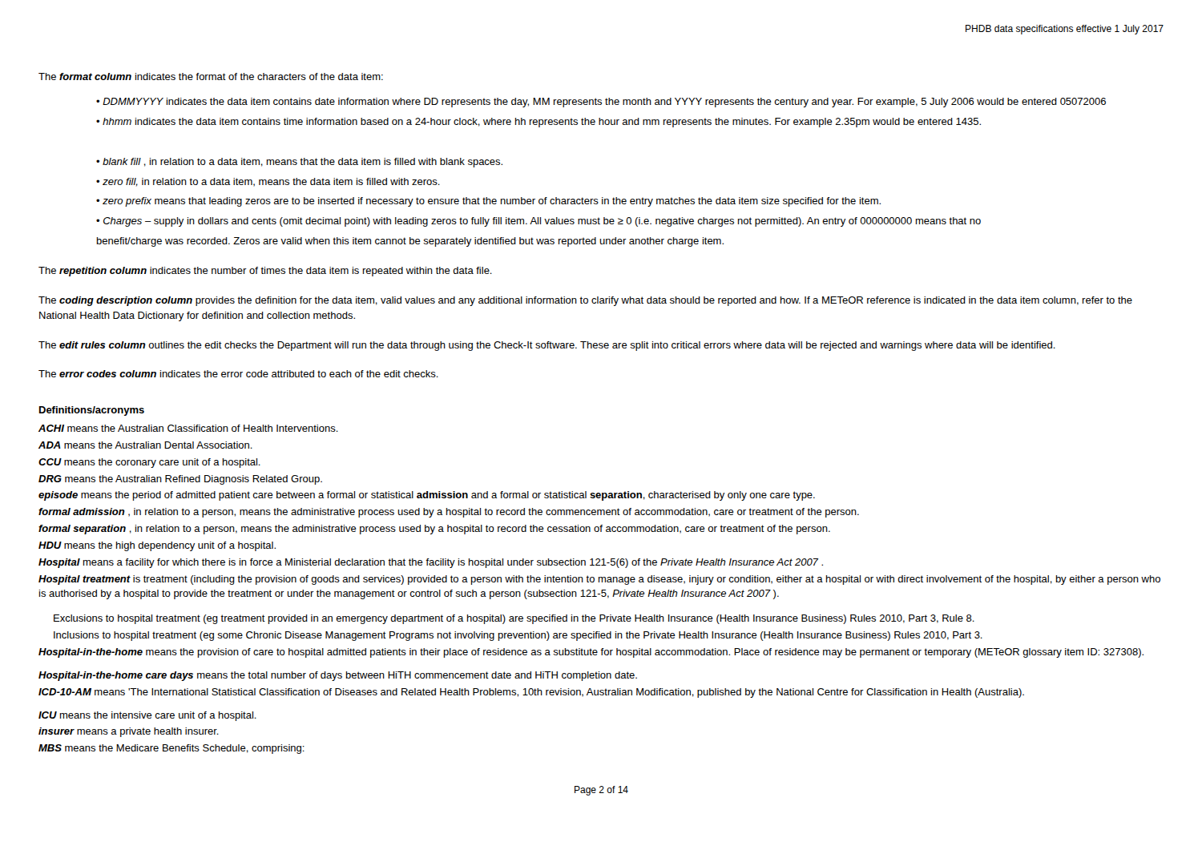PHDB data specifications effective 1 July 2017
The format column indicates the format of the characters of the data item:
• DDMMYYYY indicates the data item contains date information where DD represents the day, MM represents the month and YYYY represents the century and year. For example, 5 July 2006 would be entered 05072006
• hhmm indicates the data item contains time information based on a 24-hour clock, where hh represents the hour and mm represents the minutes. For example 2.35pm would be entered 1435.
• blank fill , in relation to a data item, means that the data item is filled with blank spaces.
• zero fill, in relation to a data item, means the data item is filled with zeros.
• zero prefix means that leading zeros are to be inserted if necessary to ensure that the number of characters in the entry matches the data item size specified for the item.
• Charges – supply in dollars and cents (omit decimal point) with leading zeros to fully fill item. All values must be ≥ 0 (i.e. negative charges not permitted). An entry of 000000000 means that no
benefit/charge was recorded. Zeros are valid when this item cannot be separately identified but was reported under another charge item.
The repetition column indicates the number of times the data item is repeated within the data file.
The coding description column provides the definition for the data item, valid values and any additional information to clarify what data should be reported and how. If a METeOR reference is indicated in the data item column, refer to the National Health Data Dictionary for definition and collection methods.
The edit rules column outlines the edit checks the Department will run the data through using the Check-It software. These are split into critical errors where data will be rejected and warnings where data will be identified.
The error codes column indicates the error code attributed to each of the edit checks.
Definitions/acronyms
ACHI means the Australian Classification of Health Interventions.
ADA means the Australian Dental Association.
CCU means the coronary care unit of a hospital.
DRG means the Australian Refined Diagnosis Related Group.
episode means the period of admitted patient care between a formal or statistical admission and a formal or statistical separation, characterised by only one care type.
formal admission , in relation to a person, means the administrative process used by a hospital to record the commencement of accommodation, care or treatment of the person.
formal separation , in relation to a person, means the administrative process used by a hospital to record the cessation of accommodation, care or treatment of the person.
HDU means the high dependency unit of a hospital.
Hospital means a facility for which there is in force a Ministerial declaration that the facility is hospital under subsection 121-5(6) of the Private Health Insurance Act 2007 .
Hospital treatment is treatment (including the provision of goods and services) provided to a person with the intention to manage a disease, injury or condition, either at a hospital or with direct involvement of the hospital, by either a person who is authorised by a hospital to provide the treatment or under the management or control of such a person (subsection 121-5, Private Health Insurance Act 2007 ).
Exclusions to hospital treatment (eg treatment provided in an emergency department of a hospital) are specified in the Private Health Insurance (Health Insurance Business) Rules 2010, Part 3, Rule 8.
Inclusions to hospital treatment (eg some Chronic Disease Management Programs not involving prevention) are specified in the Private Health Insurance (Health Insurance Business) Rules 2010, Part 3.
Hospital-in-the-home means the provision of care to hospital admitted patients in their place of residence as a substitute for hospital accommodation. Place of residence may be permanent or temporary (METeOR glossary item ID: 327308).
Hospital-in-the-home care days means the total number of days between HiTH commencement date and HiTH completion date.
ICD-10-AM means 'The International Statistical Classification of Diseases and Related Health Problems, 10th revision, Australian Modification, published by the National Centre for Classification in Health (Australia).
ICU means the intensive care unit of a hospital.
insurer means a private health insurer.
MBS means the Medicare Benefits Schedule, comprising:
Page 2 of 14